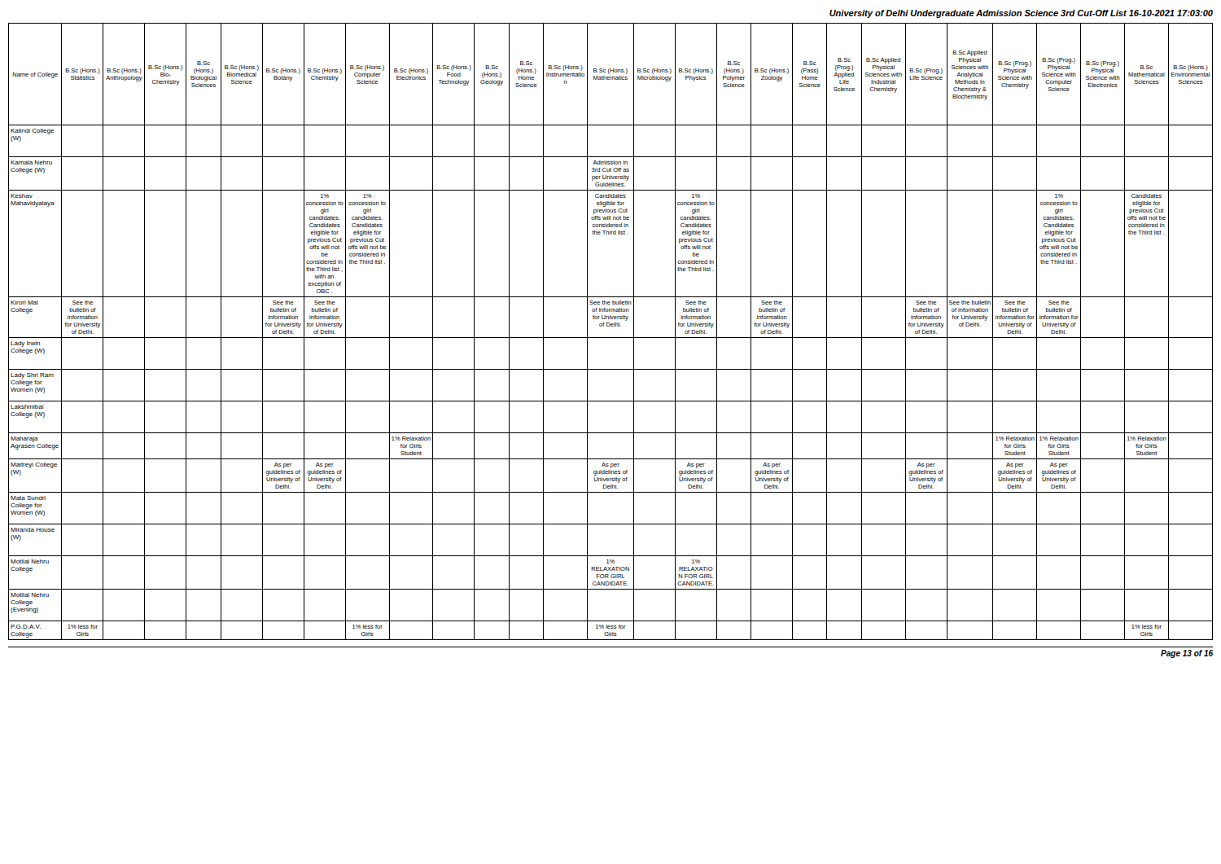University of Delhi Undergraduate Admission Science 3rd Cut-Off List 16-10-2021 17:03:00
| Name of College | B.Sc (Hons.) Statistics | B.Sc (Hons.) Anthropology | B.Sc (Hons.) Bio-Chemistry | B.Sc (Hons.) Biological Sciences | B.Sc (Hons.) Biomedical Science | B.Sc (Hons.) Botany | B.Sc (Hons.) Chemistry | B.Sc (Hons.) Computer Science | B.Sc (Hons.) Electronics | B.Sc (Hons.) Food Technology | B.Sc (Hons.) Geology | B.Sc (Hons.) Home Science | B.Sc (Hons.) Instrumentation | B.Sc (Hons.) Mathematics | B.Sc (Hons.) Microbiology | B.Sc (Hons.) Physics | B.Sc (Hons.) Polymer Science | B.Sc (Hons.) Zoology | B.Sc (Pass) Home Science | B.Sc (Prog.) Applied Life Science | B.Sc Applied Physical Sciences with Industrial Chemistry | B.Sc (Prog.) Life Science | B.Sc Applied Physical Sciences with Analytical Methods in Chemistry & Biochemistry | B.Sc (Prog.) Physical Science with Chemistry | B.Sc (Prog.) Physical Science with Computer Science | B.Sc (Prog.) Physical Science with Electronics | B.Sc Mathematical Sciences | B.Sc (Hons.) Environmental Sciences |
| --- | --- | --- | --- | --- | --- | --- | --- | --- | --- | --- | --- | --- | --- | --- | --- | --- | --- | --- | --- | --- | --- | --- | --- | --- | --- | --- | --- | --- |
| Kalindi College (W) | | | | | | | | | | | | | | | | | | | | | | | | | | | | |
| Kamala Nehru College (W) | | | | | | | | | | | | | | Admission in 3rd Cut Off as per University Guidelines. | | | | | | | | | | | | | | |
| Keshav Mahavidyalaya | | | | | | | 1% concession to girl candidates. Candidates eligible for previous Cut offs will not be considered in the Third list , with an exception of OBC . | 1% concession to girl candidates. Candidates eligible for previous Cut offs will not be considered in the Third list . | | | | | | Candidates eligible for previous Cut offs will not be considered in the Third list . | | 1% concession to girl candidates. Candidates eligible for previous Cut offs will not be considered in the Third list . | | | | | | | | | 1% concession to girl candidates. Candidates eligible for previous Cut offs will not be considered in the Third list . | | Candidates eligible for previous Cut offs will not be considered in the Third list . | |
| Kirori Mal College | See the bulletin of information for University of Delhi. | | | | | See the bulletin of information for University of Delhi. | See the bulletin of information for University of Delhi. | | | | | | | See the bulletin of information for University of Delhi. | | See the bulletin of information for University of Delhi. | | See the bulletin of information for University of Delhi. | | | | See the bulletin of information for University of Delhi. | See the bulletin of information for University of Delhi. | See the bulletin of information for University of Delhi. | See the bulletin of information for University of Delhi. | | | |
| Lady Irwin College (W) | | | | | | | | | | | | | | | | | | | | | | | | | | | | |
| Lady Shri Ram College for Women (W) | | | | | | | | | | | | | | | | | | | | | | | | | | | | |
| Lakshmibai College (W) | | | | | | | | | | | | | | | | | | | | | | | | | | | | |
| Maharaja Agrasen College | | | | | | | | | 1% Relaxation for Girls Student | | | | | | | | | | | | | | | 1% Relaxation for Girls Student | 1% Relaxation for Girls Student | | 1% Relaxation for Girls Student | |
| Maitreyi College (W) | | | | | | As per guidelines of University of Delhi. | As per guidelines of University of Delhi. | | | | | | | As per guidelines of University of Delhi. | | As per guidelines of University of Delhi. | | As per guidelines of University of Delhi. | | | | As per guidelines of University of Delhi. | | As per guidelines of University of Delhi. | As per guidelines of University of Delhi. | | | |
| Mata Sundri College for Women (W) | | | | | | | | | | | | | | | | | | | | | | | | | | | | |
| Miranda House (W) | | | | | | | | | | | | | | | | | | | | | | | | | | | | |
| Motilal Nehru College | | | | | | | | | | | | | | 1% RELAXATION FOR GIRL CANDIDATE. | | 1% RELAXATION FOR GIRL CANDIDATE. | | | | | | | | | | | | |
| Motilal Nehru College (Evening) | | | | | | | | | | | | | | | | | | | | | | | | | | | | |
| P.G.D.A.V. College | 1% less for Girls | | | | | | | 1% less for Girls | | | | | | 1% less for Girls | | | | | | | | | | | | | 1% less for Girls | |
Page 13 of 16